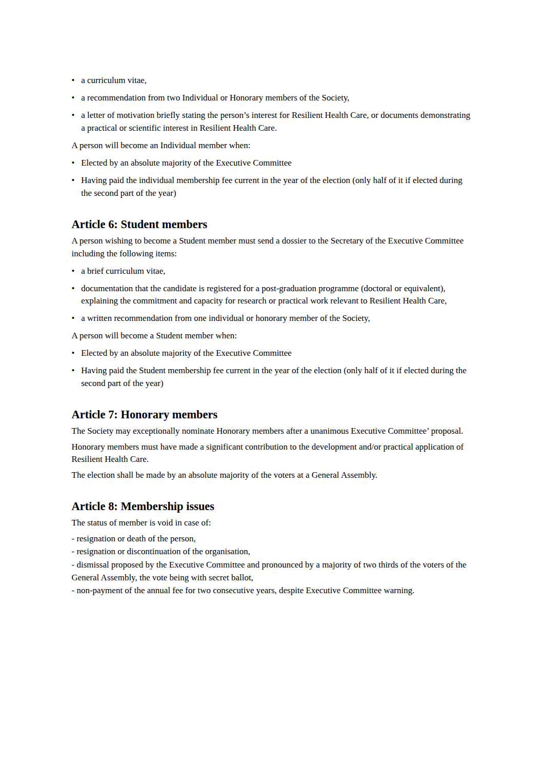a curriculum vitae,
a recommendation from two Individual or Honorary members of the Society,
a letter of motivation briefly stating the person’s interest for Resilient Health Care, or documents demonstrating a practical or scientific interest in Resilient Health Care.
A person will become an Individual member when:
Elected by an absolute majority of the Executive Committee
Having paid the individual membership fee current in the year of the election (only half of it if elected during the second part of the year)
Article 6: Student members
A person wishing to become a Student member must send a dossier to the Secretary of the Executive Committee including the following items:
a brief curriculum vitae,
documentation that the candidate is registered for a post-graduation programme (doctoral or equivalent), explaining the commitment and capacity for research or practical work relevant to Resilient Health Care,
a written recommendation from one individual or honorary member of the Society,
A person will become a Student member when:
Elected by an absolute majority of the Executive Committee
Having paid the Student membership fee current in the year of the election (only half of it if elected during the second part of the year)
Article 7: Honorary members
The Society may exceptionally nominate Honorary members after a unanimous Executive Committee’ proposal.
Honorary members must have made a significant contribution to the development and/or practical application of Resilient Health Care.
The election shall be made by an absolute majority of the voters at a General Assembly.
Article 8: Membership issues
The status of member is void in case of:
- resignation or death of the person,
- resignation or discontinuation of the organisation,
- dismissal proposed by the Executive Committee and pronounced by a majority of two thirds of the voters of the General Assembly, the vote being with secret ballot,
- non-payment of the annual fee for two consecutive years, despite Executive Committee warning.